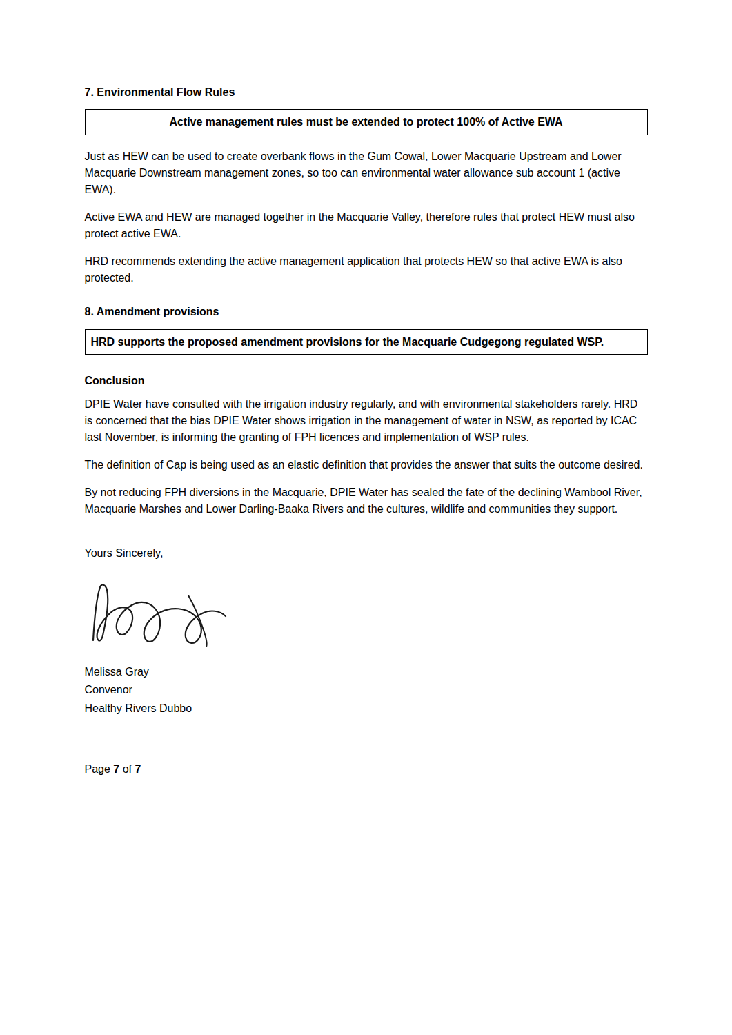7. Environmental Flow Rules
Active management rules must be extended to protect 100% of Active EWA
Just as HEW can be used to create overbank flows in the Gum Cowal, Lower Macquarie Upstream and Lower Macquarie Downstream management zones, so too can environmental water allowance sub account 1 (active EWA).
Active EWA and HEW are managed together in the Macquarie Valley, therefore rules that protect HEW must also protect active EWA.
HRD recommends extending the active management application that protects HEW so that active EWA is also protected.
8. Amendment provisions
HRD supports the proposed amendment provisions for the Macquarie Cudgegong regulated WSP.
Conclusion
DPIE Water have consulted with the irrigation industry regularly, and with environmental stakeholders rarely. HRD is concerned that the bias DPIE Water shows irrigation in the management of water in NSW, as reported by ICAC last November, is informing the granting of FPH licences and implementation of WSP rules.
The definition of Cap is being used as an elastic definition that provides the answer that suits the outcome desired.
By not reducing FPH diversions in the Macquarie, DPIE Water has sealed the fate of the declining Wambool River, Macquarie Marshes and Lower Darling-Baaka Rivers and the cultures, wildlife and communities they support.
Yours Sincerely,
Melissa Gray
Convenor
Healthy Rivers Dubbo
Page 7 of 7